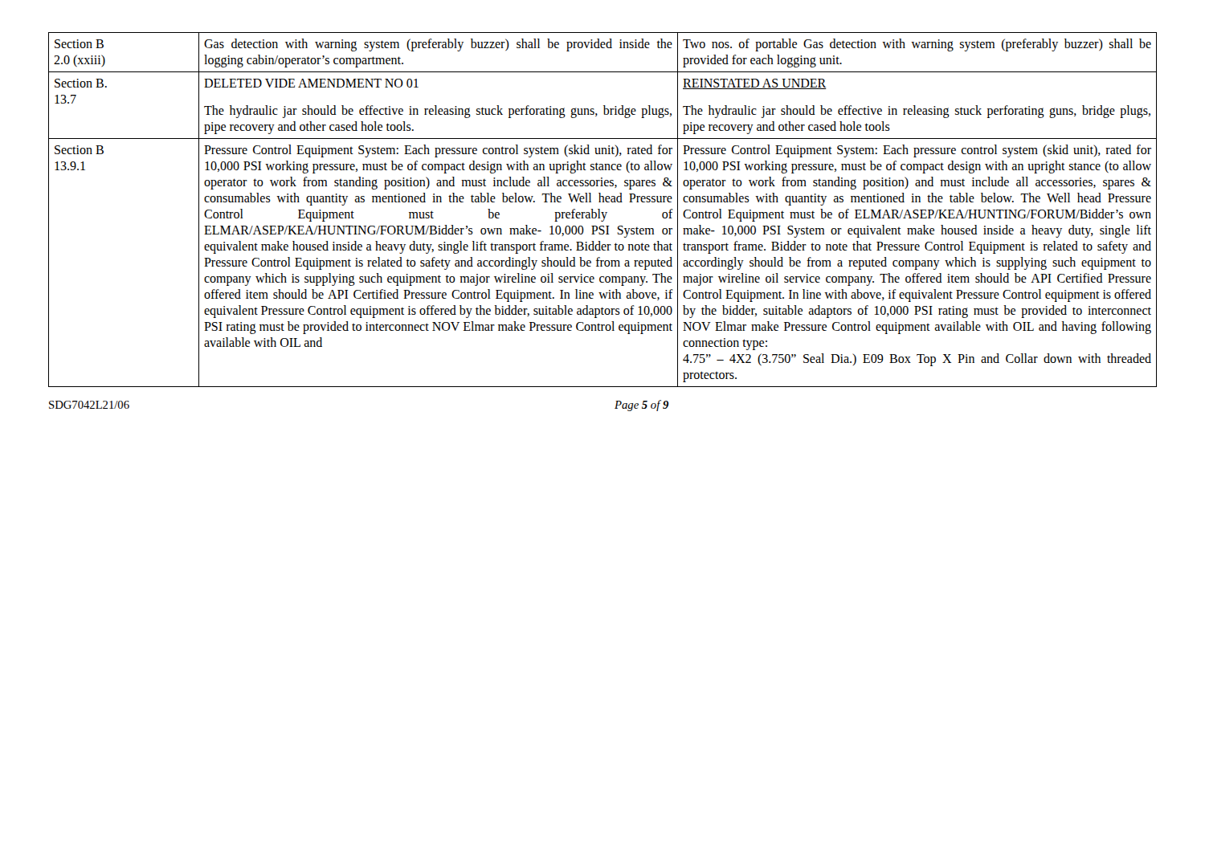| Section B 2.0 (xxiii) | Gas detection with warning system (preferably buzzer) shall be provided inside the logging cabin/operator’s compartment. | Two nos. of portable Gas detection with warning system (preferably buzzer) shall be provided for each logging unit. |
| Section B. 13.7 | DELETED VIDE AMENDMENT NO 01 The hydraulic jar should be effective in releasing stuck perforating guns, bridge plugs, pipe recovery and other cased hole tools. | REINSTATED AS UNDER The hydraulic jar should be effective in releasing stuck perforating guns, bridge plugs, pipe recovery and other cased hole tools |
| Section B 13.9.1 | Pressure Control Equipment System: Each pressure control system (skid unit), rated for 10,000 PSI working pressure, must be of compact design with an upright stance (to allow operator to work from standing position) and must include all accessories, spares & consumables with quantity as mentioned in the table below. The Well head Pressure Control Equipment must be preferably of ELMAR/ASEP/KEA/HUNTING/FORUM/Bidder’s own make- 10,000 PSI System or equivalent make housed inside a heavy duty, single lift transport frame. Bidder to note that Pressure Control Equipment is related to safety and accordingly should be from a reputed company which is supplying such equipment to major wireline oil service company. The offered item should be API Certified Pressure Control Equipment. In line with above, if equivalent Pressure Control equipment is offered by the bidder, suitable adaptors of 10,000 PSI rating must be provided to interconnect NOV Elmar make Pressure Control equipment available with OIL and | Pressure Control Equipment System: Each pressure control system (skid unit), rated for 10,000 PSI working pressure, must be of compact design with an upright stance (to allow operator to work from standing position) and must include all accessories, spares & consumables with quantity as mentioned in the table below. The Well head Pressure Control Equipment must be of ELMAR/ASEP/KEA/HUNTING/FORUM/Bidder’s own make- 10,000 PSI System or equivalent make housed inside a heavy duty, single lift transport frame. Bidder to note that Pressure Control Equipment is related to safety and accordingly should be from a reputed company which is supplying such equipment to major wireline oil service company. The offered item should be API Certified Pressure Control Equipment. In line with above, if equivalent Pressure Control equipment is offered by the bidder, suitable adaptors of 10,000 PSI rating must be provided to interconnect NOV Elmar make Pressure Control equipment available with OIL and having following connection type: 4.75” – 4X2 (3.750” Seal Dia.) E09 Box Top X Pin and Collar down with threaded protectors. |
SDG7042L21/06
Page 5 of 9